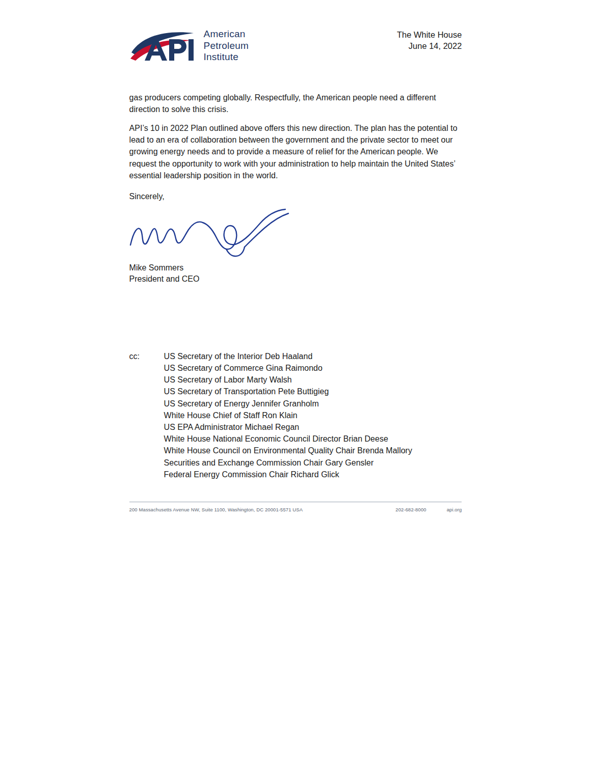American
Petroleum
Institute
The White House
June 14, 2022
gas producers competing globally. Respectfully, the American people need a different direction to solve this crisis.
API’s 10 in 2022 Plan outlined above offers this new direction. The plan has the potential to lead to an era of collaboration between the government and the private sector to meet our growing energy needs and to provide a measure of relief for the American people. We request the opportunity to work with your administration to help maintain the United States’ essential leadership position in the world.
Sincerely,
Mike Sommers
President and CEO
cc:
US Secretary of the Interior Deb Haaland
US Secretary of Commerce Gina Raimondo
US Secretary of Labor Marty Walsh
US Secretary of Transportation Pete Buttigieg
US Secretary of Energy Jennifer Granholm
White House Chief of Staff Ron Klain
US EPA Administrator Michael Regan
White House National Economic Council Director Brian Deese
White House Council on Environmental Quality Chair Brenda Mallory
Securities and Exchange Commission Chair Gary Gensler
Federal Energy Commission Chair Richard Glick
200 Massachusetts Avenue NW, Suite 1100, Washington, DC 20001-5571 USA
202-682-8000
api.org